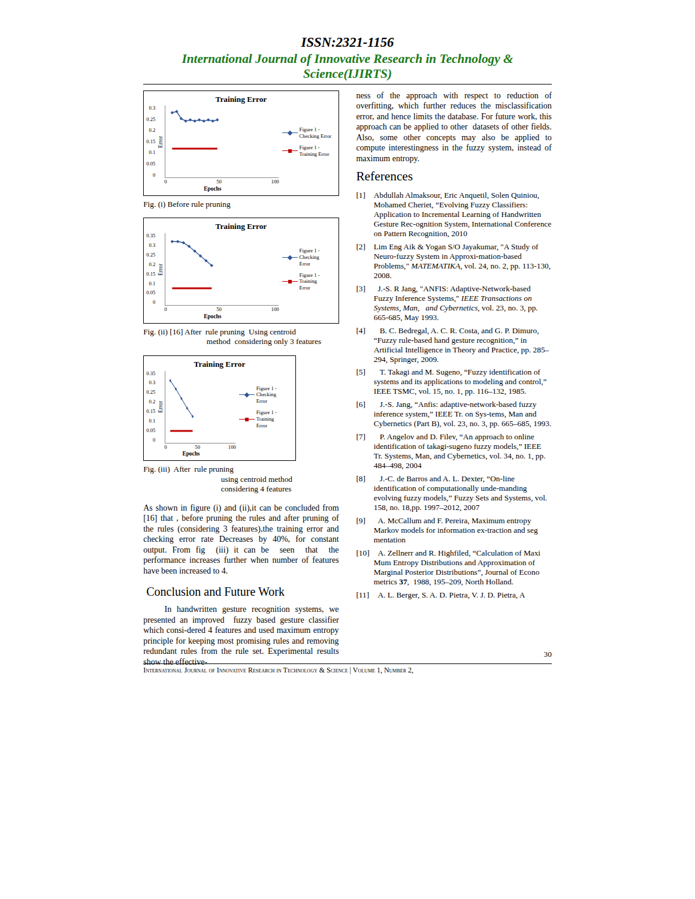ISSN:2321-1156
International Journal of Innovative Research in Technology & Science(IJIRTS)
Training Error
0.30.250.20.150.10.050
Error
Figure 1 -
Checking Error
Figure 1 -
Training Error
050100
Epochs
Fig. (i) Before rule pruning
Training Error
0.350.30.250.20.150.10.050
Error
Figure 1 -
Checking
Error
Figure 1 -
Training
Error
050100
Epochs
Fig. (ii) [16] After rule pruning Using centroid method considering only 3 features
Training Error
0.350.30.250.20.150.10.050
Error
Figure 1 -
Checking
Error
Figure 1 -
Training
Error
050100
Epochs
Fig. (iii) After rule pruning using centroid method considering 4 features
As shown in figure (i) and (ii),it can be concluded from [16] that , before pruning the rules and after pruning of the rules (considering 3 features),the training error and checking error rate Decreases by 40%, for constant output. From fig (iii) it can be seen that the performance increases further when number of features have been increased to 4.
Conclusion and Future Work
In handwritten gesture recognition systems, we presented an improved fuzzy based gesture classifier which consi-dered 4 features and used maximum entropy principle for keeping most promising rules and removing redundant rules from the rule set. Experimental results show the effective-
ness of the approach with respect to reduction of overfitting, which further reduces the misclassification error, and hence limits the database. For future work, this approach can be applied to other datasets of other fields. Also, some other concepts may also be applied to compute interestingness in the fuzzy system, instead of maximum entropy.
References
[1] Abdullah Almaksour, Eric Anquetil, Solen Quiniou, Mohamed Cheriet, “Evolving Fuzzy Classifiers: Application to Incremental Learning of Handwritten Gesture Rec-ognition System, International Conference on Pattern Recognition, 2010
[2] Lim Eng Aik & Yogan S/O Jayakumar, "A Study of Neuro-fuzzy System in Approxi-mation-based Problems," MATEMATIKA, vol. 24, no. 2, pp. 113-130, 2008.
[3] J.-S. R Jang, "ANFIS: Adaptive-Network-based Fuzzy Inference Systems," IEEE Transactions on Systems, Man, and Cybernetics, vol. 23, no. 3, pp. 665-685, May 1993.
[4] B. C. Bedregal, A. C. R. Costa, and G. P. Dimuro, “Fuzzy rule-based hand gesture recognition,” in Artificial Intelligence in Theory and Practice, pp. 285–294, Springer, 2009.
[5] T. Takagi and M. Sugeno, “Fuzzy identification of systems and its applications to modeling and control,” IEEE TSMC, vol. 15, no. 1, pp. 116–132, 1985.
[6] J.-S. Jang, “Anfis: adaptive-network-based fuzzy inference system,” IEEE Tr. on Sys-tems, Man and Cybernetics (Part B), vol. 23, no. 3, pp. 665–685, 1993.
[7] P. Angelov and D. Filev, “An approach to online identification of takagi-sugeno fuzzy models,” IEEE Tr. Systems, Man, and Cybernetics, vol. 34, no. 1, pp. 484–498, 2004
[8] J.-C. de Barros and A. L. Dexter, “On-line identification of computationally unde-manding evolving fuzzy models,” Fuzzy Sets and Systems, vol. 158, no. 18,pp. 1997–2012, 2007
[9] A. McCallum and F. Pereira, Maximum entropy Markov models for information ex-traction and seg mentation
[10] A. Zellnerr and R. Highfiled, “Calculation of Maxi Mum Entropy Distributions and Approximation of Marginal Posterior Distributions”, Journal of Econo metrics 37, 1988, 195–209, North Holland.
[11] A. L. Berger, S. A. D. Pietra, V. J. D. Pietra, A
30
International Journal of Innovative Research in Technology & Science | Volume 1, Number 2,